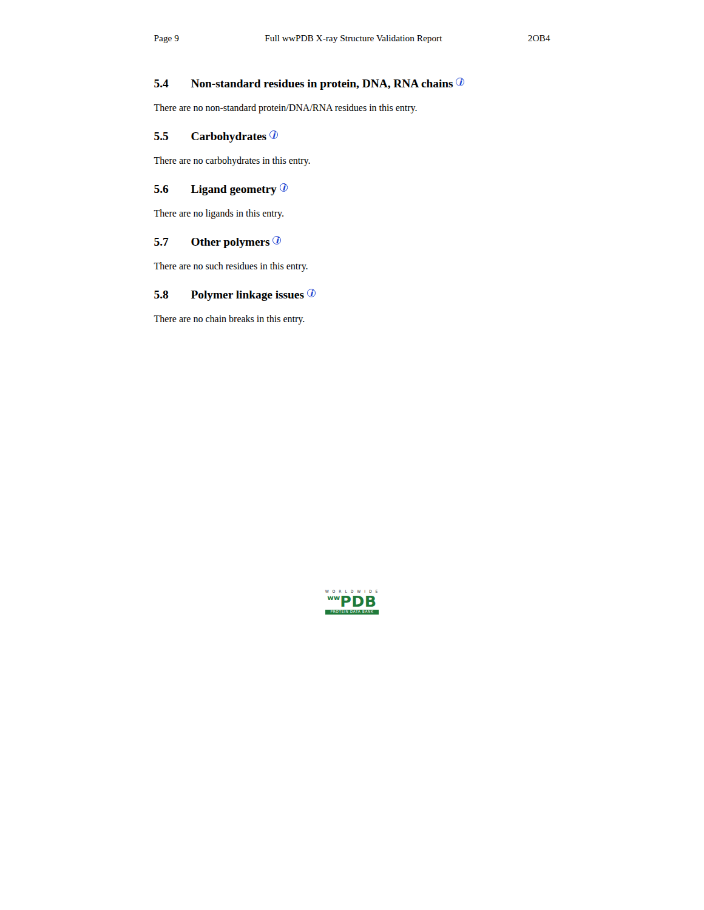Page 9
Full wwPDB X-ray Structure Validation Report
2OB4
5.4 Non-standard residues in protein, DNA, RNA chains i
There are no non-standard protein/DNA/RNA residues in this entry.
5.5 Carbohydrates i
There are no carbohydrates in this entry.
5.6 Ligand geometry i
There are no ligands in this entry.
5.7 Other polymers i
There are no such residues in this entry.
5.8 Polymer linkage issues i
There are no chain breaks in this entry.
W O R L D W I D E
ww PDB
PROTEIN DATA BANK